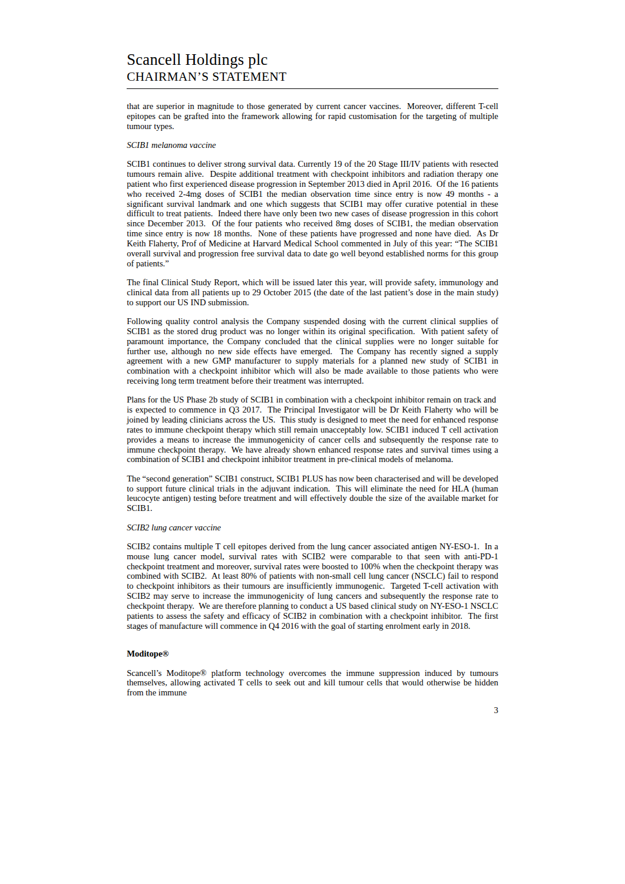Scancell Holdings plc
CHAIRMAN’S STATEMENT
that are superior in magnitude to those generated by current cancer vaccines. Moreover, different T-cell epitopes can be grafted into the framework allowing for rapid customisation for the targeting of multiple tumour types.
SCIB1 melanoma vaccine
SCIB1 continues to deliver strong survival data. Currently 19 of the 20 Stage III/IV patients with resected tumours remain alive. Despite additional treatment with checkpoint inhibitors and radiation therapy one patient who first experienced disease progression in September 2013 died in April 2016. Of the 16 patients who received 2-4mg doses of SCIB1 the median observation time since entry is now 49 months - a significant survival landmark and one which suggests that SCIB1 may offer curative potential in these difficult to treat patients. Indeed there have only been two new cases of disease progression in this cohort since December 2013. Of the four patients who received 8mg doses of SCIB1, the median observation time since entry is now 18 months. None of these patients have progressed and none have died. As Dr Keith Flaherty, Prof of Medicine at Harvard Medical School commented in July of this year: “The SCIB1 overall survival and progression free survival data to date go well beyond established norms for this group of patients.”
The final Clinical Study Report, which will be issued later this year, will provide safety, immunology and clinical data from all patients up to 29 October 2015 (the date of the last patient’s dose in the main study) to support our US IND submission.
Following quality control analysis the Company suspended dosing with the current clinical supplies of SCIB1 as the stored drug product was no longer within its original specification. With patient safety of paramount importance, the Company concluded that the clinical supplies were no longer suitable for further use, although no new side effects have emerged. The Company has recently signed a supply agreement with a new GMP manufacturer to supply materials for a planned new study of SCIB1 in combination with a checkpoint inhibitor which will also be made available to those patients who were receiving long term treatment before their treatment was interrupted.
Plans for the US Phase 2b study of SCIB1 in combination with a checkpoint inhibitor remain on track and is expected to commence in Q3 2017. The Principal Investigator will be Dr Keith Flaherty who will be joined by leading clinicians across the US. This study is designed to meet the need for enhanced response rates to immune checkpoint therapy which still remain unacceptably low. SCIB1 induced T cell activation provides a means to increase the immunogenicity of cancer cells and subsequently the response rate to immune checkpoint therapy. We have already shown enhanced response rates and survival times using a combination of SCIB1 and checkpoint inhibitor treatment in pre-clinical models of melanoma.
The “second generation” SCIB1 construct, SCIB1 PLUS has now been characterised and will be developed to support future clinical trials in the adjuvant indication. This will eliminate the need for HLA (human leucocyte antigen) testing before treatment and will effectively double the size of the available market for SCIB1.
SCIB2 lung cancer vaccine
SCIB2 contains multiple T cell epitopes derived from the lung cancer associated antigen NY-ESO-1. In a mouse lung cancer model, survival rates with SCIB2 were comparable to that seen with anti-PD-1 checkpoint treatment and moreover, survival rates were boosted to 100% when the checkpoint therapy was combined with SCIB2. At least 80% of patients with non-small cell lung cancer (NSCLC) fail to respond to checkpoint inhibitors as their tumours are insufficiently immunogenic. Targeted T-cell activation with SCIB2 may serve to increase the immunogenicity of lung cancers and subsequently the response rate to checkpoint therapy. We are therefore planning to conduct a US based clinical study on NY-ESO-1 NSCLC patients to assess the safety and efficacy of SCIB2 in combination with a checkpoint inhibitor. The first stages of manufacture will commence in Q4 2016 with the goal of starting enrolment early in 2018.
Moditope®
Scancell’s Moditope® platform technology overcomes the immune suppression induced by tumours themselves, allowing activated T cells to seek out and kill tumour cells that would otherwise be hidden from the immune
3